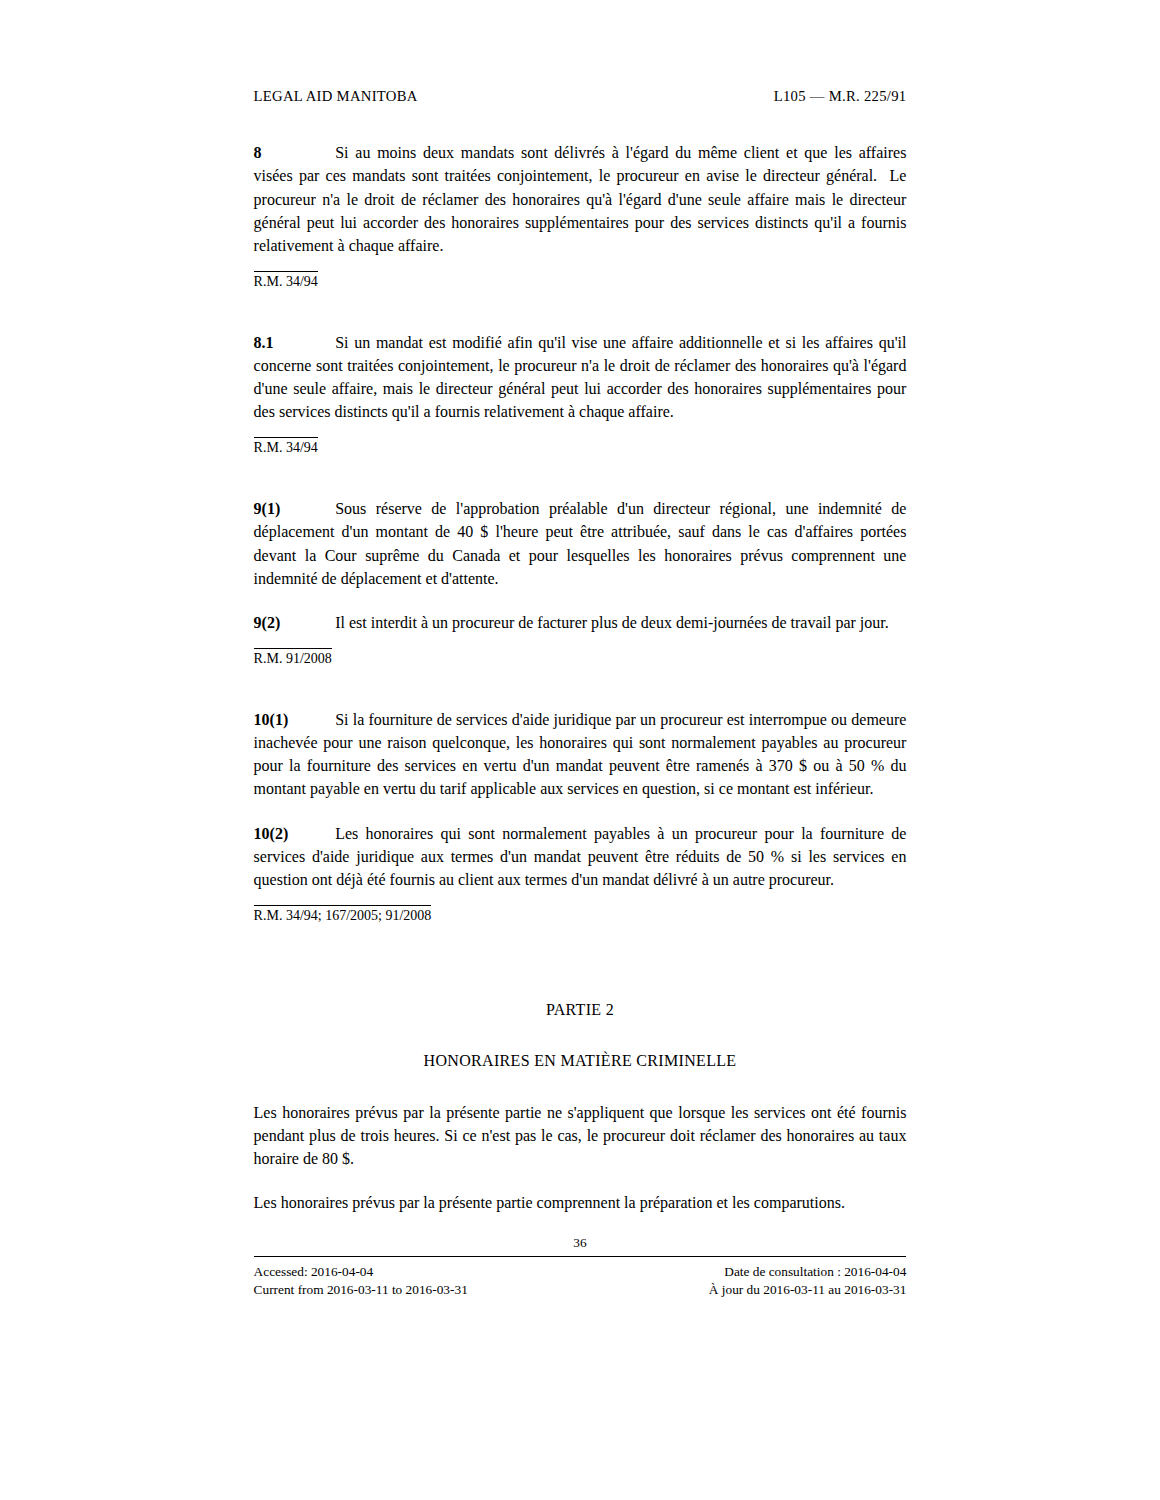LEGAL AID MANITOBA
L105 — M.R. 225/91
8 Si au moins deux mandats sont délivrés à l'égard du même client et que les affaires visées par ces mandats sont traitées conjointement, le procureur en avise le directeur général. Le procureur n'a le droit de réclamer des honoraires qu'à l'égard d'une seule affaire mais le directeur général peut lui accorder des honoraires supplémentaires pour des services distincts qu'il a fournis relativement à chaque affaire.
R.M. 34/94
8.1 Si un mandat est modifié afin qu'il vise une affaire additionnelle et si les affaires qu'il concerne sont traitées conjointement, le procureur n'a le droit de réclamer des honoraires qu'à l'égard d'une seule affaire, mais le directeur général peut lui accorder des honoraires supplémentaires pour des services distincts qu'il a fournis relativement à chaque affaire.
R.M. 34/94
9(1) Sous réserve de l'approbation préalable d'un directeur régional, une indemnité de déplacement d'un montant de 40 $ l'heure peut être attribuée, sauf dans le cas d'affaires portées devant la Cour suprême du Canada et pour lesquelles les honoraires prévus comprennent une indemnité de déplacement et d'attente.
9(2) Il est interdit à un procureur de facturer plus de deux demi-journées de travail par jour.
R.M. 91/2008
10(1) Si la fourniture de services d'aide juridique par un procureur est interrompue ou demeure inachevée pour une raison quelconque, les honoraires qui sont normalement payables au procureur pour la fourniture des services en vertu d'un mandat peuvent être ramenés à 370 $ ou à 50 % du montant payable en vertu du tarif applicable aux services en question, si ce montant est inférieur.
10(2) Les honoraires qui sont normalement payables à un procureur pour la fourniture de services d'aide juridique aux termes d'un mandat peuvent être réduits de 50 % si les services en question ont déjà été fournis au client aux termes d'un mandat délivré à un autre procureur.
R.M. 34/94; 167/2005; 91/2008
PARTIE 2
HONORAIRES EN MATIÈRE CRIMINELLE
Les honoraires prévus par la présente partie ne s'appliquent que lorsque les services ont été fournis pendant plus de trois heures. Si ce n'est pas le cas, le procureur doit réclamer des honoraires au taux horaire de 80 $.
Les honoraires prévus par la présente partie comprennent la préparation et les comparutions.
36
Accessed: 2016-04-04
Current from 2016-03-11 to 2016-03-31
Date de consultation : 2016-04-04
À jour du 2016-03-11 au 2016-03-31